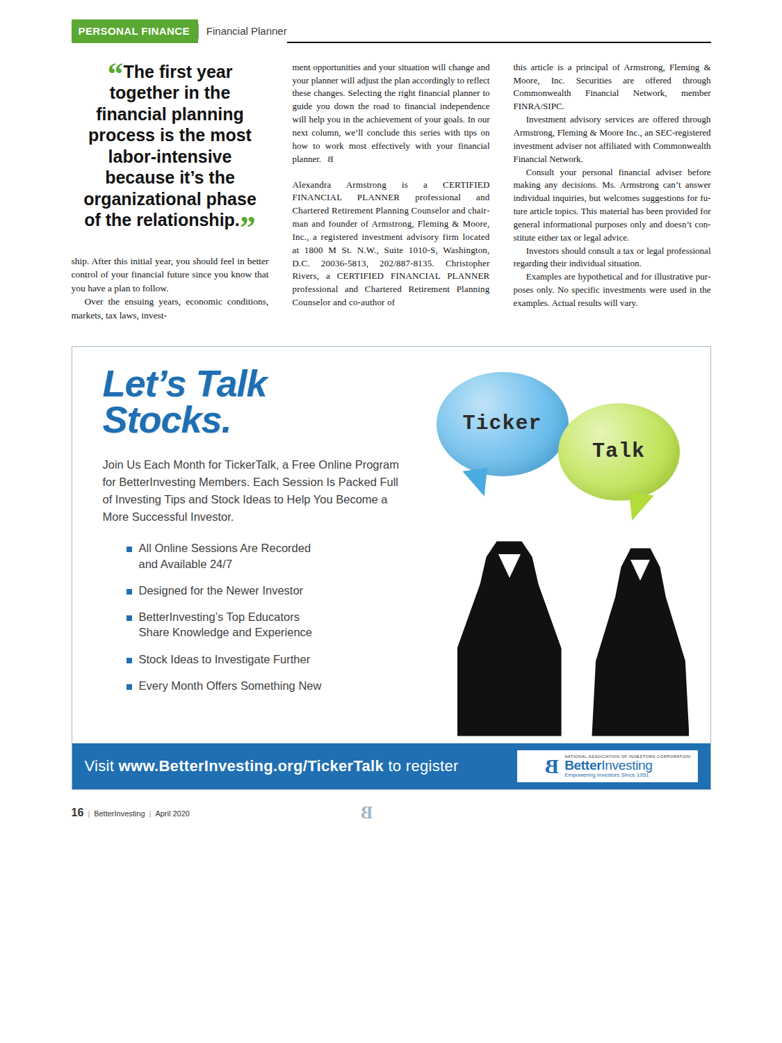Personal Finance
Financial Planner
“The first year together in the financial planning process is the most labor-intensive because it’s the organizational phase of the relationship.”
ship. After this initial year, you should feel in better control of your financial future since you know that you have a plan to follow.
Over the ensuing years, economic conditions, markets, tax laws, invest-
ment opportunities and your situation will change and your planner will adjust the plan accordingly to reflect these changes. Selecting the right financial planner to guide you down the road to financial independence will help you in the achievement of your goals. In our next column, we’ll conclude this series with tips on how to work most effectively with your financial planner. B
Alexandra Armstrong is a CERTIFIED FINANCIAL PLANNER professional and Chartered Retirement Planning Counselor and chairman and founder of Armstrong, Fleming & Moore, Inc., a registered investment advisory firm located at 1800 M St. N.W., Suite 1010-S, Washington, D.C. 20036-5813, 202/887-8135. Christopher Rivers, a CERTIFIED FINANCIAL PLANNER professional and Chartered Retirement Planning Counselor and co-author of
this article is a principal of Armstrong, Fleming & Moore, Inc. Securities are offered through Commonwealth Financial Network, member FINRA/SIPC.
Investment advisory services are offered through Armstrong, Fleming & Moore Inc., an SEC-registered investment adviser not affiliated with Commonwealth Financial Network.
Consult your personal financial adviser before making any decisions. Ms. Armstrong can’t answer individual inquiries, but welcomes suggestions for future article topics. This material has been provided for general informational purposes only and doesn’t constitute either tax or legal advice.
Investors should consult a tax or legal professional regarding their individual situation.
Examples are hypothetical and for illustrative purposes only. No specific investments were used in the examples. Actual results will vary.
Let’s Talk
Stocks.
Join Us Each Month for TickerTalk, a Free Online Program for BetterInvesting Members. Each Session Is Packed Full of Investing Tips and Stock Ideas to Help You Become a More Successful Investor.
All Online Sessions Are Recorded
and Available 24/7
Designed for the Newer Investor
BetterInvesting’s Top Educators
Share Knowledge and Experience
Stock Ideas to Investigate Further
Every Month Offers Something New
Ticker
Talk
Visit www.BetterInvesting.org/TickerTalk to register
B NATIONAL ASSOCIATION OF INVESTORS CORPORATION BetterInvesting Empowering Investors Since 1951
16 | BetterInvesting | April 2020
B